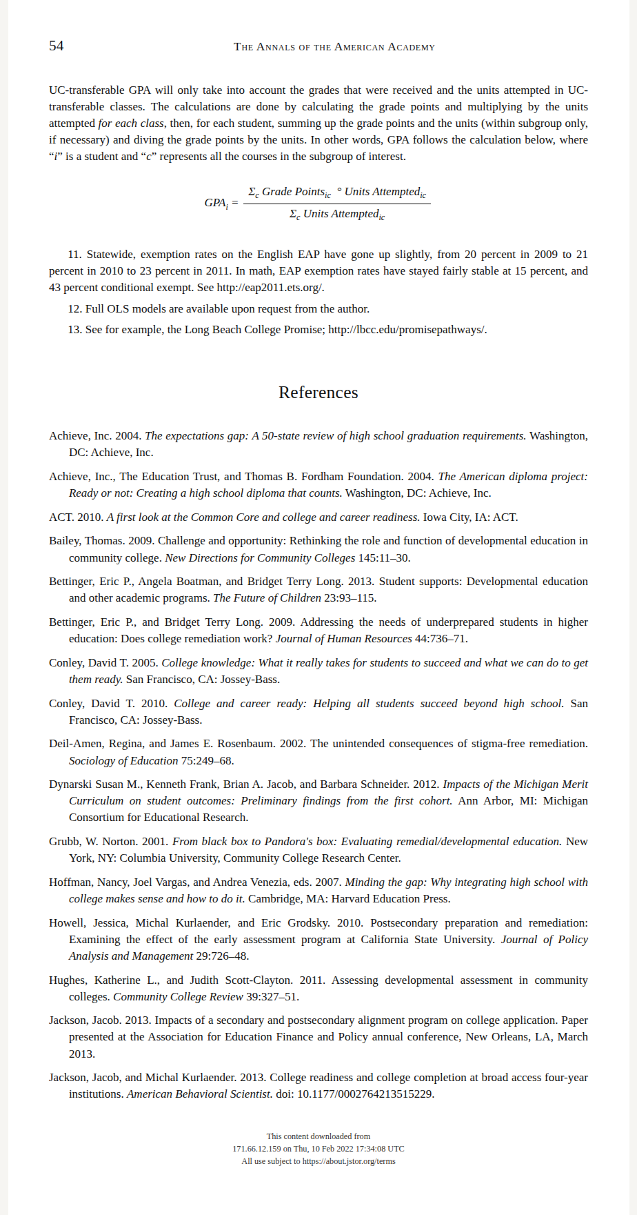54 The Annals of the American Academy
UC-transferable GPA will only take into account the grades that were received and the units attempted in UC-transferable classes. The calculations are done by calculating the grade points and multiplying by the units attempted for each class, then, for each student, summing up the grade points and the units (within subgroup only, if necessary) and diving the grade points by the units. In other words, GPA follows the calculation below, where “i” is a student and “c” represents all the courses in the subgroup of interest.
GPAi = Σc Grade Pointsic ° Units Attemptedic Σc Units Attemptedic
11. Statewide, exemption rates on the English EAP have gone up slightly, from 20 percent in 2009 to 21 percent in 2010 to 23 percent in 2011. In math, EAP exemption rates have stayed fairly stable at 15 percent, and 43 percent conditional exempt. See http://eap2011.ets.org/.
12. Full OLS models are available upon request from the author.
13. See for example, the Long Beach College Promise; http://lbcc.edu/promisepathways/.
References
Achieve, Inc. 2004. The expectations gap: A 50-state review of high school graduation requirements. Washington, DC: Achieve, Inc.
Achieve, Inc., The Education Trust, and Thomas B. Fordham Foundation. 2004. The American diploma project: Ready or not: Creating a high school diploma that counts. Washington, DC: Achieve, Inc.
ACT. 2010. A first look at the Common Core and college and career readiness. Iowa City, IA: ACT.
Bailey, Thomas. 2009. Challenge and opportunity: Rethinking the role and function of developmental education in community college. New Directions for Community Colleges 145:11–30.
Bettinger, Eric P., Angela Boatman, and Bridget Terry Long. 2013. Student supports: Developmental education and other academic programs. The Future of Children 23:93–115.
Bettinger, Eric P., and Bridget Terry Long. 2009. Addressing the needs of underprepared students in higher education: Does college remediation work? Journal of Human Resources 44:736–71.
Conley, David T. 2005. College knowledge: What it really takes for students to succeed and what we can do to get them ready. San Francisco, CA: Jossey-Bass.
Conley, David T. 2010. College and career ready: Helping all students succeed beyond high school. San Francisco, CA: Jossey-Bass.
Deil-Amen, Regina, and James E. Rosenbaum. 2002. The unintended consequences of stigma-free remediation. Sociology of Education 75:249–68.
Dynarski Susan M., Kenneth Frank, Brian A. Jacob, and Barbara Schneider. 2012. Impacts of the Michigan Merit Curriculum on student outcomes: Preliminary findings from the first cohort. Ann Arbor, MI: Michigan Consortium for Educational Research.
Grubb, W. Norton. 2001. From black box to Pandora's box: Evaluating remedial/developmental education. New York, NY: Columbia University, Community College Research Center.
Hoffman, Nancy, Joel Vargas, and Andrea Venezia, eds. 2007. Minding the gap: Why integrating high school with college makes sense and how to do it. Cambridge, MA: Harvard Education Press.
Howell, Jessica, Michal Kurlaender, and Eric Grodsky. 2010. Postsecondary preparation and remediation: Examining the effect of the early assessment program at California State University. Journal of Policy Analysis and Management 29:726–48.
Hughes, Katherine L., and Judith Scott-Clayton. 2011. Assessing developmental assessment in community colleges. Community College Review 39:327–51.
Jackson, Jacob. 2013. Impacts of a secondary and postsecondary alignment program on college application. Paper presented at the Association for Education Finance and Policy annual conference, New Orleans, LA, March 2013.
Jackson, Jacob, and Michal Kurlaender. 2013. College readiness and college completion at broad access four-year institutions. American Behavioral Scientist. doi: 10.1177/0002764213515229.
This content downloaded from
171.66.12.159 on Thu, 10 Feb 2022 17:34:08 UTC
All use subject to https://about.jstor.org/terms